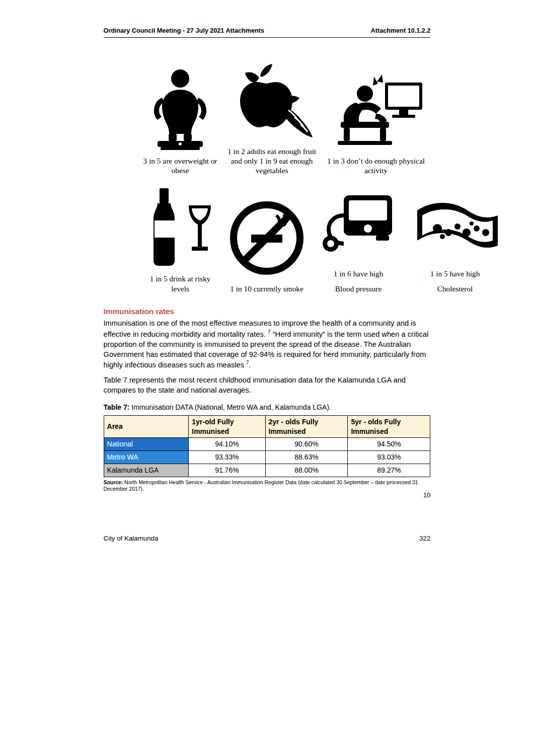Ordinary Council Meeting - 27 July 2021 Attachments
Attachment 10.1.2.2
3 in 5 are overweight or obese
1 in 2 adults eat enough fruit and only 1 in 9 eat enough vegetables
1 in 3 don’t do enough physical activity
1 in 5 drink at risky levels
1 in 10 currently smoke
1 in 6 have highBlood pressure
1 in 5 have highCholesterol
Immunisation rates
Immunisation is one of the most effective measures to improve the health of a community and is effective in reducing morbidity and mortality rates. 7 “Herd immunity” is the term used when a critical proportion of the community is immunised to prevent the spread of the disease. The Australian Government has estimated that coverage of 92-94% is required for herd immunity, particularly from highly infectious diseases such as measles 7.
Table 7 represents the most recent childhood immunisation data for the Kalamunda LGA and compares to the state and national averages.
Table 7: Immunisation DATA (National, Metro WA and, Kalamunda LGA).
| Area | 1yr-old Fully Immunised | 2yr - olds Fully Immunised | 5yr - olds Fully Immunised |
| --- | --- | --- | --- |
| National | 94.10% | 90.60% | 94.50% |
| Metro WA | 93.33% | 88.63% | 93.03% |
| Kalamunda LGA | 91.76% | 88.00% | 89.27% |
Source: North Metropolitan Health Service - Australian Immunisation Register Data (date calculated 30 September – date processed 31 December 2017).
10
City of Kalamunda
322